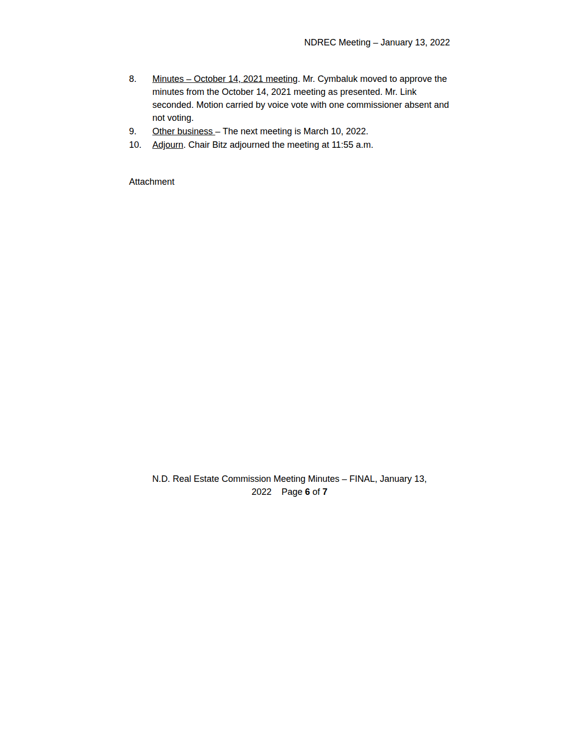NDREC Meeting – January 13, 2022
8. Minutes – October 14, 2021 meeting. Mr. Cymbaluk moved to approve the minutes from the October 14, 2021 meeting as presented. Mr. Link seconded. Motion carried by voice vote with one commissioner absent and not voting.
9. Other business – The next meeting is March 10, 2022.
10. Adjourn. Chair Bitz adjourned the meeting at 11:55 a.m.
Attachment
N.D. Real Estate Commission Meeting Minutes – FINAL, January 13, 2022 Page 6 of 7